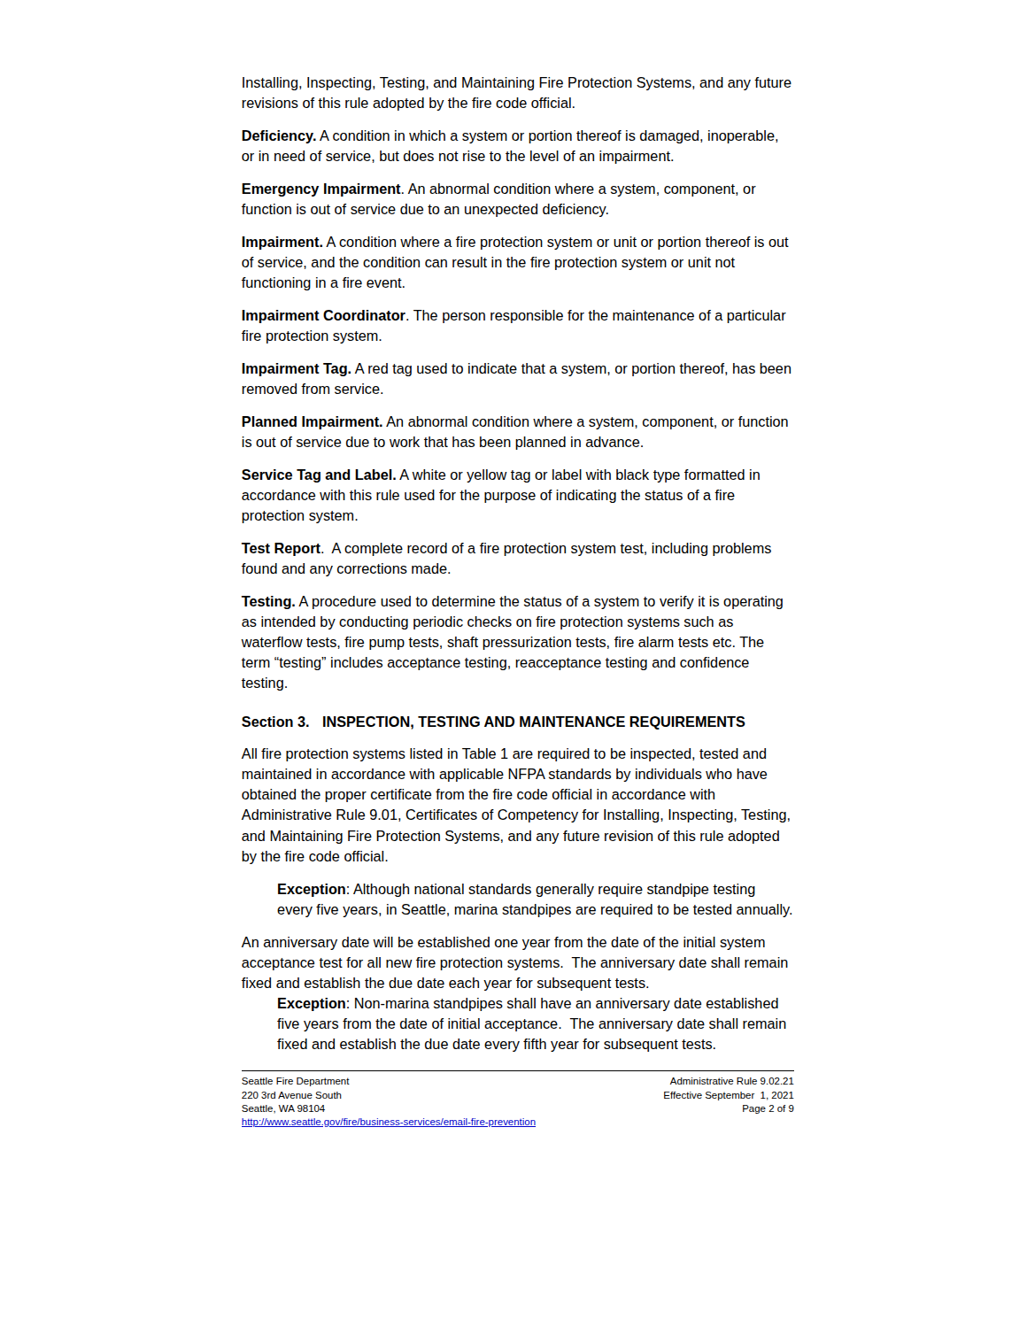Installing, Inspecting, Testing, and Maintaining Fire Protection Systems, and any future revisions of this rule adopted by the fire code official.
Deficiency. A condition in which a system or portion thereof is damaged, inoperable, or in need of service, but does not rise to the level of an impairment.
Emergency Impairment. An abnormal condition where a system, component, or function is out of service due to an unexpected deficiency.
Impairment. A condition where a fire protection system or unit or portion thereof is out of service, and the condition can result in the fire protection system or unit not functioning in a fire event.
Impairment Coordinator. The person responsible for the maintenance of a particular fire protection system.
Impairment Tag. A red tag used to indicate that a system, or portion thereof, has been removed from service.
Planned Impairment. An abnormal condition where a system, component, or function is out of service due to work that has been planned in advance.
Service Tag and Label. A white or yellow tag or label with black type formatted in accordance with this rule used for the purpose of indicating the status of a fire protection system.
Test Report. A complete record of a fire protection system test, including problems found and any corrections made.
Testing. A procedure used to determine the status of a system to verify it is operating as intended by conducting periodic checks on fire protection systems such as waterflow tests, fire pump tests, shaft pressurization tests, fire alarm tests etc. The term “testing” includes acceptance testing, reacceptance testing and confidence testing.
Section 3. INSPECTION, TESTING AND MAINTENANCE REQUIREMENTS
All fire protection systems listed in Table 1 are required to be inspected, tested and maintained in accordance with applicable NFPA standards by individuals who have obtained the proper certificate from the fire code official in accordance with Administrative Rule 9.01, Certificates of Competency for Installing, Inspecting, Testing, and Maintaining Fire Protection Systems, and any future revision of this rule adopted by the fire code official.
Exception: Although national standards generally require standpipe testing every five years, in Seattle, marina standpipes are required to be tested annually.
An anniversary date will be established one year from the date of the initial system acceptance test for all new fire protection systems. The anniversary date shall remain fixed and establish the due date each year for subsequent tests.
Exception: Non-marina standpipes shall have an anniversary date established five years from the date of initial acceptance. The anniversary date shall remain fixed and establish the due date every fifth year for subsequent tests.
Seattle Fire Department
220 3rd Avenue South
Seattle, WA 98104
http://www.seattle.gov/fire/business-services/email-fire-prevention
Administrative Rule 9.02.21
Effective September 1, 2021
Page 2 of 9